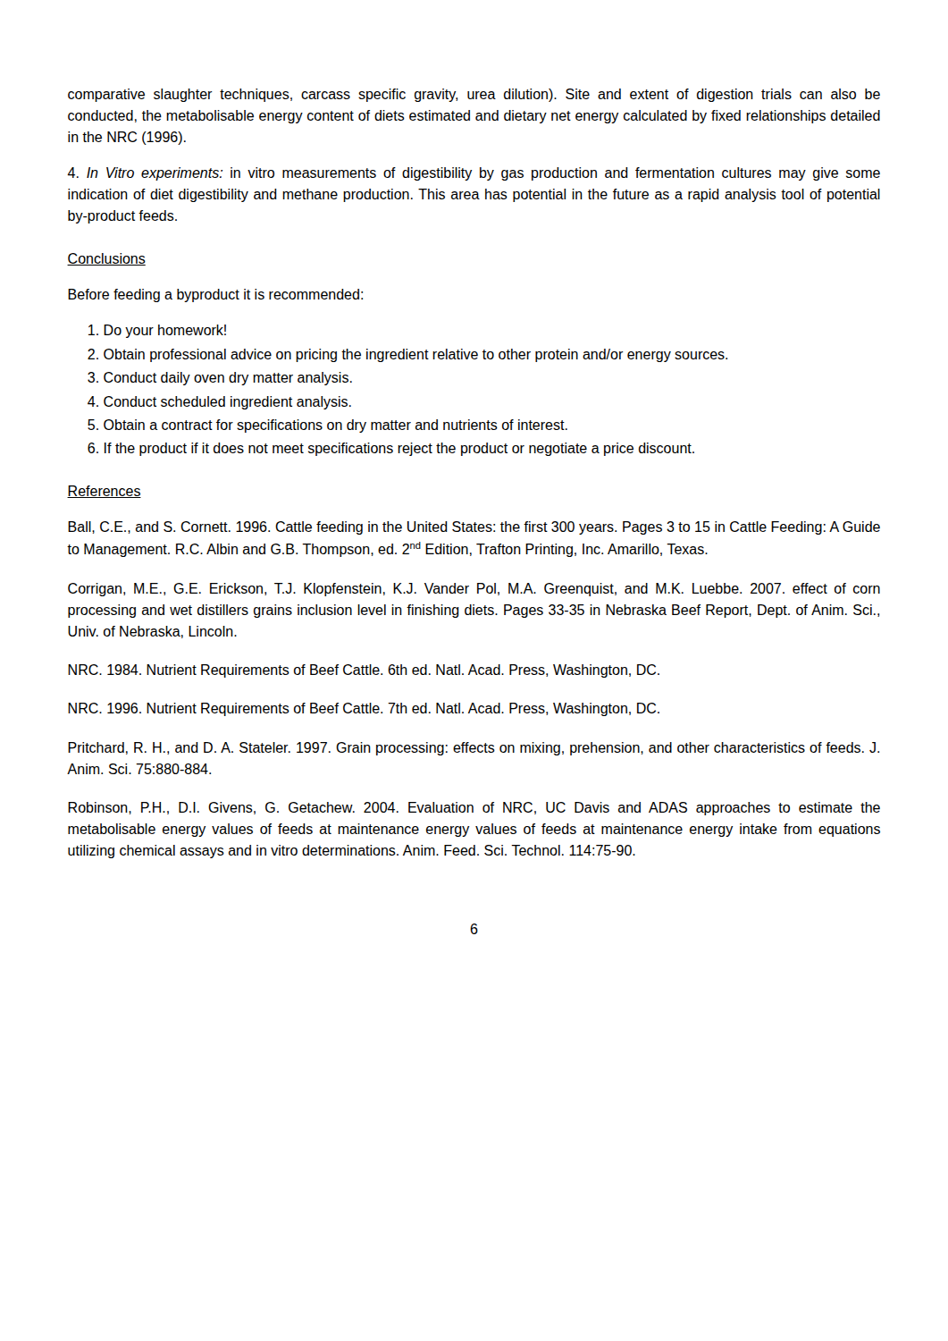comparative slaughter techniques, carcass specific gravity, urea dilution). Site and extent of digestion trials can also be conducted, the metabolisable energy content of diets estimated and dietary net energy calculated by fixed relationships detailed in the NRC (1996).
4. In Vitro experiments: in vitro measurements of digestibility by gas production and fermentation cultures may give some indication of diet digestibility and methane production. This area has potential in the future as a rapid analysis tool of potential by-product feeds.
Conclusions
Before feeding a byproduct it is recommended:
Do your homework!
Obtain professional advice on pricing the ingredient relative to other protein and/or energy sources.
Conduct daily oven dry matter analysis.
Conduct scheduled ingredient analysis.
Obtain a contract for specifications on dry matter and nutrients of interest.
If the product if it does not meet specifications reject the product or negotiate a price discount.
References
Ball, C.E., and S. Cornett. 1996. Cattle feeding in the United States: the first 300 years. Pages 3 to 15 in Cattle Feeding: A Guide to Management. R.C. Albin and G.B. Thompson, ed. 2nd Edition, Trafton Printing, Inc. Amarillo, Texas.
Corrigan, M.E., G.E. Erickson, T.J. Klopfenstein, K.J. Vander Pol, M.A. Greenquist, and M.K. Luebbe. 2007. effect of corn processing and wet distillers grains inclusion level in finishing diets. Pages 33-35 in Nebraska Beef Report, Dept. of Anim. Sci., Univ. of Nebraska, Lincoln.
NRC. 1984. Nutrient Requirements of Beef Cattle. 6th ed. Natl. Acad. Press, Washington, DC.
NRC. 1996. Nutrient Requirements of Beef Cattle. 7th ed. Natl. Acad. Press, Washington, DC.
Pritchard, R. H., and D. A. Stateler. 1997. Grain processing: effects on mixing, prehension, and other characteristics of feeds. J. Anim. Sci. 75:880-884.
Robinson, P.H., D.I. Givens, G. Getachew. 2004. Evaluation of NRC, UC Davis and ADAS approaches to estimate the metabolisable energy values of feeds at maintenance energy values of feeds at maintenance energy intake from equations utilizing chemical assays and in vitro determinations. Anim. Feed. Sci. Technol. 114:75-90.
6